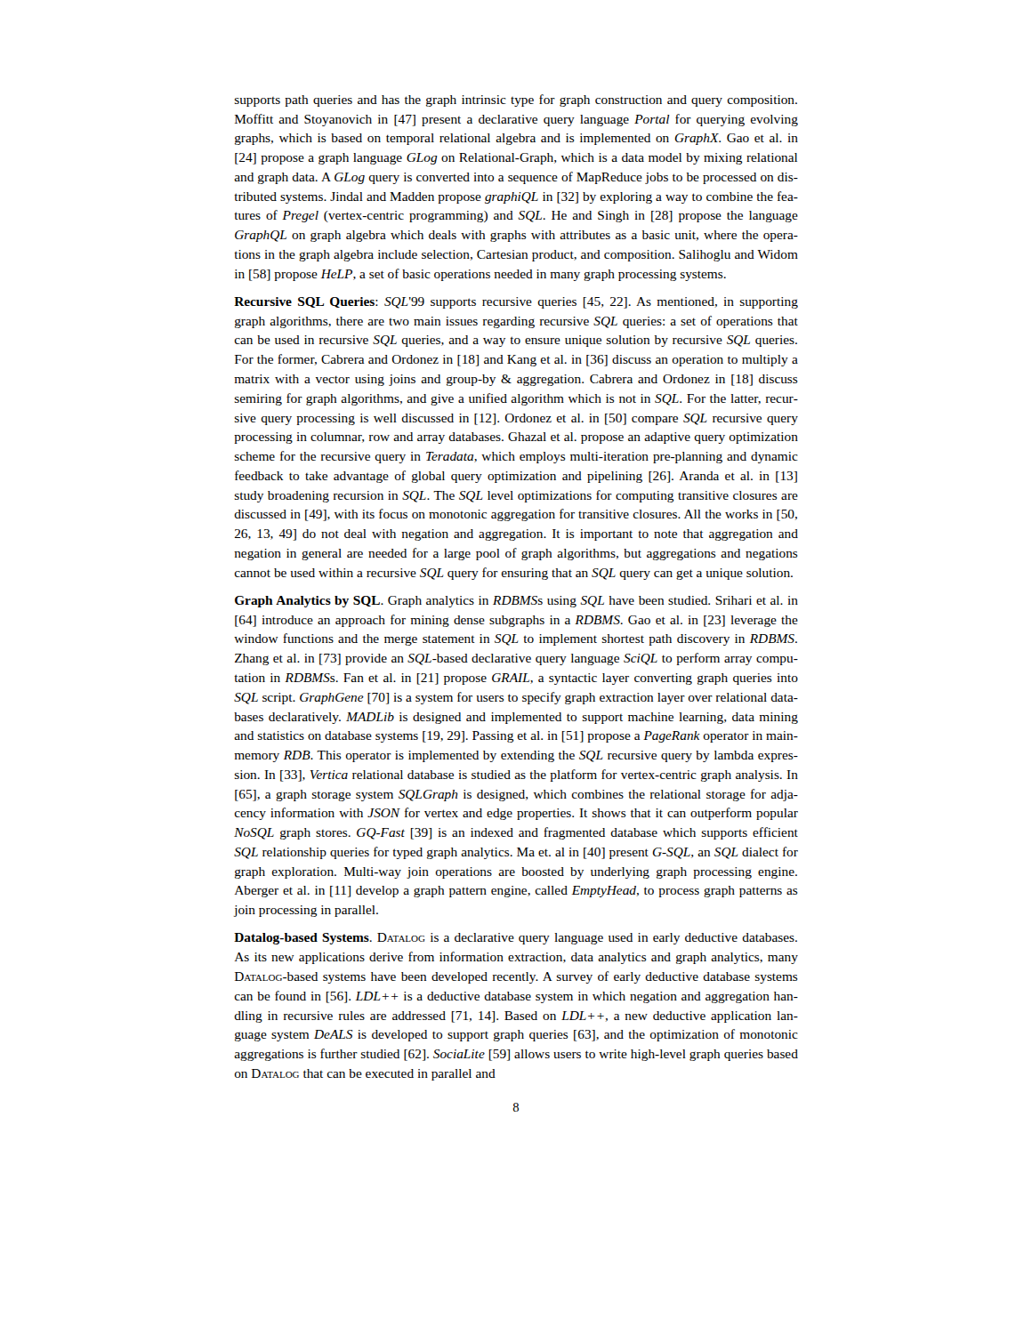supports path queries and has the graph intrinsic type for graph construction and query composition. Moffitt and Stoyanovich in [47] present a declarative query language Portal for querying evolving graphs, which is based on temporal relational algebra and is implemented on GraphX. Gao et al. in [24] propose a graph language GLog on Relational-Graph, which is a data model by mixing relational and graph data. A GLog query is converted into a sequence of MapReduce jobs to be processed on distributed systems. Jindal and Madden propose graphiQL in [32] by exploring a way to combine the features of Pregel (vertex-centric programming) and SQL. He and Singh in [28] propose the language GraphQL on graph algebra which deals with graphs with attributes as a basic unit, where the operations in the graph algebra include selection, Cartesian product, and composition. Salihoglu and Widom in [58] propose HeLP, a set of basic operations needed in many graph processing systems.
Recursive SQL Queries: SQL'99 supports recursive queries [45, 22]. As mentioned, in supporting graph algorithms, there are two main issues regarding recursive SQL queries: a set of operations that can be used in recursive SQL queries, and a way to ensure unique solution by recursive SQL queries. For the former, Cabrera and Ordonez in [18] and Kang et al. in [36] discuss an operation to multiply a matrix with a vector using joins and group-by & aggregation. Cabrera and Ordonez in [18] discuss semiring for graph algorithms, and give a unified algorithm which is not in SQL. For the latter, recursive query processing is well discussed in [12]. Ordonez et al. in [50] compare SQL recursive query processing in columnar, row and array databases. Ghazal et al. propose an adaptive query optimization scheme for the recursive query in Teradata, which employs multi-iteration pre-planning and dynamic feedback to take advantage of global query optimization and pipelining [26]. Aranda et al. in [13] study broadening recursion in SQL. The SQL level optimizations for computing transitive closures are discussed in [49], with its focus on monotonic aggregation for transitive closures. All the works in [50, 26, 13, 49] do not deal with negation and aggregation. It is important to note that aggregation and negation in general are needed for a large pool of graph algorithms, but aggregations and negations cannot be used within a recursive SQL query for ensuring that an SQL query can get a unique solution.
Graph Analytics by SQL. Graph analytics in RDBMSs using SQL have been studied. Srihari et al. in [64] introduce an approach for mining dense subgraphs in a RDBMS. Gao et al. in [23] leverage the window functions and the merge statement in SQL to implement shortest path discovery in RDBMS. Zhang et al. in [73] provide an SQL-based declarative query language SciQL to perform array computation in RDBMSs. Fan et al. in [21] propose GRAIL, a syntactic layer converting graph queries into SQL script. GraphGene [70] is a system for users to specify graph extraction layer over relational databases declaratively. MADLib is designed and implemented to support machine learning, data mining and statistics on database systems [19, 29]. Passing et al. in [51] propose a PageRank operator in main-memory RDB. This operator is implemented by extending the SQL recursive query by lambda expression. In [33], Vertica relational database is studied as the platform for vertex-centric graph analysis. In [65], a graph storage system SQLGraph is designed, which combines the relational storage for adjacency information with JSON for vertex and edge properties. It shows that it can outperform popular NoSQL graph stores. GQ-Fast [39] is an indexed and fragmented database which supports efficient SQL relationship queries for typed graph analytics. Ma et. al in [40] present G-SQL, an SQL dialect for graph exploration. Multi-way join operations are boosted by underlying graph processing engine. Aberger et al. in [11] develop a graph pattern engine, called EmptyHead, to process graph patterns as join processing in parallel.
Datalog-based Systems. Datalog is a declarative query language used in early deductive databases. As its new applications derive from information extraction, data analytics and graph analytics, many Datalog-based systems have been developed recently. A survey of early deductive database systems can be found in [56]. LDL++ is a deductive database system in which negation and aggregation handling in recursive rules are addressed [71, 14]. Based on LDL++, a new deductive application language system DeALS is developed to support graph queries [63], and the optimization of monotonic aggregations is further studied [62]. SociaLite [59] allows users to write high-level graph queries based on Datalog that can be executed in parallel and
8